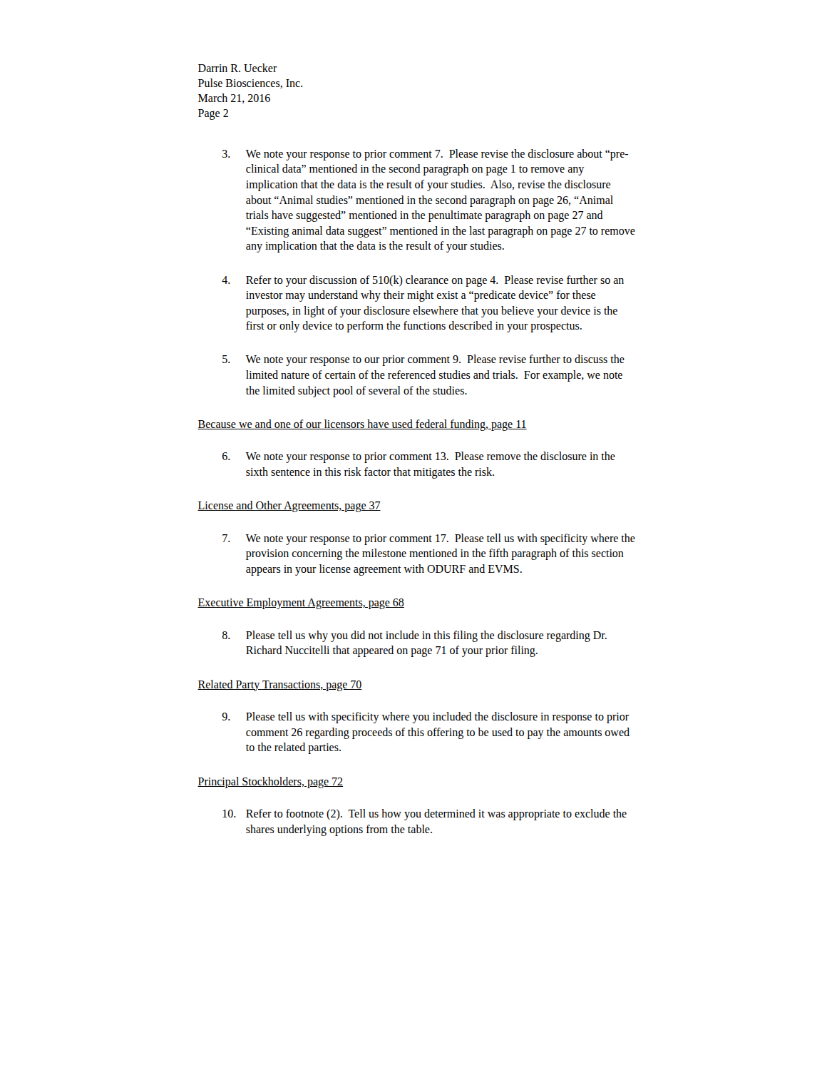Darrin R. Uecker
Pulse Biosciences, Inc.
March 21, 2016
Page 2
3.
We note your response to prior comment 7. Please revise the disclosure about “pre-clinical data” mentioned in the second paragraph on page 1 to remove any implication that the data is the result of your studies. Also, revise the disclosure about “Animal studies” mentioned in the second paragraph on page 26, “Animal trials have suggested” mentioned in the penultimate paragraph on page 27 and “Existing animal data suggest” mentioned in the last paragraph on page 27 to remove any implication that the data is the result of your studies.
4.
Refer to your discussion of 510(k) clearance on page 4. Please revise further so an investor may understand why their might exist a “predicate device” for these purposes, in light of your disclosure elsewhere that you believe your device is the first or only device to perform the functions described in your prospectus.
5.
We note your response to our prior comment 9. Please revise further to discuss the limited nature of certain of the referenced studies and trials. For example, we note the limited subject pool of several of the studies.
Because we and one of our licensors have used federal funding, page 11
6.
We note your response to prior comment 13. Please remove the disclosure in the sixth sentence in this risk factor that mitigates the risk.
License and Other Agreements, page 37
7.
We note your response to prior comment 17. Please tell us with specificity where the provision concerning the milestone mentioned in the fifth paragraph of this section appears in your license agreement with ODURF and EVMS.
Executive Employment Agreements, page 68
8.
Please tell us why you did not include in this filing the disclosure regarding Dr. Richard Nuccitelli that appeared on page 71 of your prior filing.
Related Party Transactions, page 70
9.
Please tell us with specificity where you included the disclosure in response to prior comment 26 regarding proceeds of this offering to be used to pay the amounts owed to the related parties.
Principal Stockholders, page 72
10.
Refer to footnote (2). Tell us how you determined it was appropriate to exclude the shares underlying options from the table.